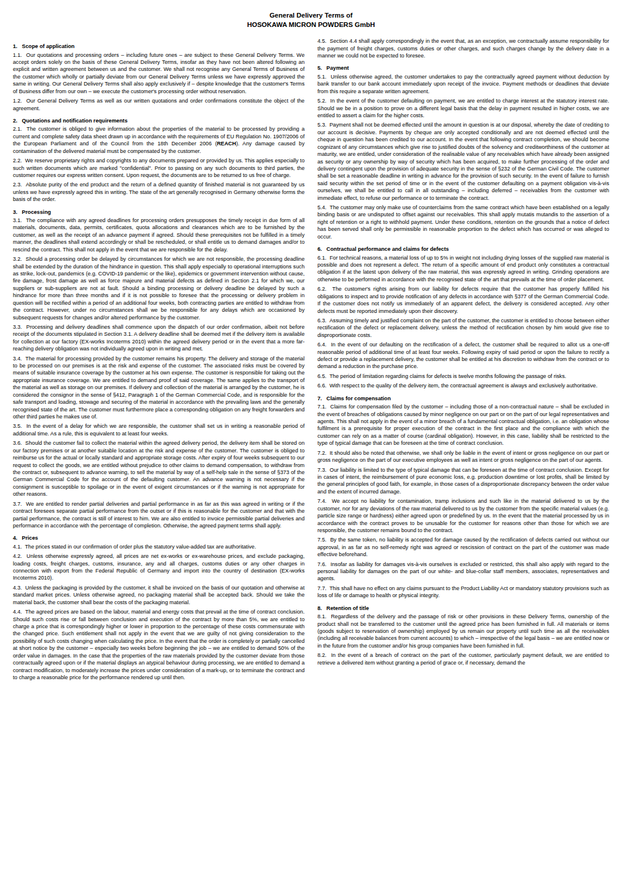General Delivery Terms of
HOSOKAWA MICRON POWDERS GmbH
1. Scope of application
1.1. Our quotations and processing orders – including future ones – are subject to these General Delivery Terms. We accept orders solely on the basis of these General Delivery Terms, insofar as they have not been altered following an explicit and written agreement between us and the customer. We shall not recognise any General Terms of Business of the customer which wholly or partially deviate from our General Delivery Terms unless we have expressly approved the same in writing. Our General Delivery Terms shall also apply exclusively if – despite knowledge that the customer's Terms of Business differ from our own – we execute the customer's processing order without reservation.
1.2. Our General Delivery Terms as well as our written quotations and order confirmations constitute the object of the agreement.
2. Quotations and notification requirements
2.1. The customer is obliged to give information about the properties of the material to be processed by providing a current and complete safety data sheet drawn up in accordance with the requirements of EU Regulation No. 1907/2006 of the European Parliament and of the Council from the 18th December 2006 (REACH). Any damage caused by contamination of the delivered material must be compensated by the customer.
2.2. We reserve proprietary rights and copyrights to any documents prepared or provided by us. This applies especially to such written documents which are marked "confidential". Prior to passing on any such documents to third parties, the customer requires our express written consent. Upon request, the documents are to be returned to us free of charge.
2.3. Absolute purity of the end product and the return of a defined quantity of finished material is not guaranteed by us unless we have expressly agreed this in writing. The state of the art generally recognised in Germany otherwise forms the basis of the order.
3. Processing
3.1. The compliance with any agreed deadlines for processing orders presupposes the timely receipt in due form of all materials, documents, data, permits, certificates, quota allocations and clearances which are to be furnished by the customer, as well as the receipt of an advance payment if agreed. Should these prerequisites not be fulfilled in a timely manner, the deadlines shall extend accordingly or shall be rescheduled, or shall entitle us to demand damages and/or to rescind the contract. This shall not apply in the event that we are responsible for the delay.
3.2. Should a processing order be delayed by circumstances for which we are not responsible, the processing deadline shall be extended by the duration of the hindrance in question. This shall apply especially to operational interruptions such as strike, lock-out, pandemics (e.g. COVID-19 pandemic or the like), epidemics or government intervention without cause, fire damage, frost damage as well as force majeure and material defects as defined in Section 2.1 for which we, our suppliers or sub-suppliers are not at fault. Should a binding processing or delivery deadline be delayed by such a hindrance for more than three months and if it is not possible to foresee that the processing or delivery problem in question will be rectified within a period of an additional four weeks, both contracting parties are entitled to withdraw from the contract. However, under no circumstances shall we be responsible for any delays which are occasioned by subsequent requests for changes and/or altered performance by the customer.
3.3. Processing and delivery deadlines shall commence upon the dispatch of our order confirmation, albeit not before receipt of the documents stipulated in Section 3.1. A delivery deadline shall be deemed met if the delivery item is available for collection at our factory (EX-works Incoterms 2010) within the agreed delivery period or in the event that a more far-reaching delivery obligation was not individually agreed upon in writing and met.
3.4. The material for processing provided by the customer remains his property. The delivery and storage of the material to be processed on our premises is at the risk and expense of the customer. The associated risks must be covered by means of suitable insurance coverage by the customer at his own expense. The customer is responsible for taking out the appropriate insurance coverage. We are entitled to demand proof of said coverage. The same applies to the transport of the material as well as storage on our premises. If delivery and collection of the material is arranged by the customer, he is considered the consignor in the sense of §412, Paragraph 1 of the German Commercial Code, and is responsible for the safe transport and loading, stowage and securing of the material in accordance with the prevailing laws and the generally recognised state of the art. The customer must furthermore place a corresponding obligation on any freight forwarders and other third parties he makes use of.
3.5. In the event of a delay for which we are responsible, the customer shall set us in writing a reasonable period of additional time. As a rule, this is equivalent to at least four weeks.
3.6. Should the customer fail to collect the material within the agreed delivery period, the delivery item shall be stored on our factory premises or at another suitable location at the risk and expense of the customer. The customer is obliged to reimburse us for the actual or locally standard and appropriate storage costs. After expiry of four weeks subsequent to our request to collect the goods, we are entitled without prejudice to other claims to demand compensation, to withdraw from the contract or, subsequent to advance warning, to sell the material by way of a self-help sale in the sense of §373 of the German Commercial Code for the account of the defaulting customer. An advance warning is not necessary if the consignment is susceptible to spoilage or in the event of exigent circumstances or if the warning is not appropriate for other reasons.
3.7. We are entitled to render partial deliveries and partial performance in as far as this was agreed in writing or if the contract foresees separate partial performance from the outset or if this is reasonable for the customer and that with the partial performance, the contract is still of interest to him. We are also entitled to invoice permissible partial deliveries and performance in accordance with the percentage of completion. Otherwise, the agreed payment terms shall apply.
4. Prices
4.1. The prices stated in our confirmation of order plus the statutory value-added tax are authoritative.
4.2. Unless otherwise expressly agreed, all prices are net ex-works or ex-warehouse prices, and exclude packaging, loading costs, freight charges, customs, insurance, any and all charges, customs duties or any other charges in connection with export from the Federal Republic of Germany and import into the country of destination (EX-works Incoterms 2010).
4.3. Unless the packaging is provided by the customer, it shall be invoiced on the basis of our quotation and otherwise at standard market prices. Unless otherwise agreed, no packaging material shall be accepted back. Should we take the material back, the customer shall bear the costs of the packaging material.
4.4. The agreed prices are based on the labour, material and energy costs that prevail at the time of contract conclusion. Should such costs rise or fall between conclusion and execution of the contract by more than 5%, we are entitled to charge a price that is correspondingly higher or lower in proportion to the percentage of these costs commensurate with the changed price. Such entitlement shall not apply in the event that we are guilty of not giving consideration to the possibility of such costs changing when calculating the price. In the event that the order is completely or partially cancelled at short notice by the customer – especially two weeks before beginning the job – we are entitled to demand 50% of the order value in damages. In the case that the properties of the raw materials provided by the customer deviate from those contractually agreed upon or if the material displays an atypical behaviour during processing, we are entitled to demand a contract modification, to moderately increase the prices under consideration of a mark-up, or to terminate the contract and to charge a reasonable price for the performance rendered up until then.
4.5. Section 4.4 shall apply correspondingly in the event that, as an exception, we contractually assume responsibility for the payment of freight charges, customs duties or other charges, and such charges change by the delivery date in a manner we could not be expected to foresee.
5. Payment
5.1. Unless otherwise agreed, the customer undertakes to pay the contractually agreed payment without deduction by bank transfer to our bank account immediately upon receipt of the invoice. Payment methods or deadlines that deviate from this require a separate written agreement.
5.2. In the event of the customer defaulting on payment, we are entitled to charge interest at the statutory interest rate. Should we be in a position to prove on a different legal basis that the delay in payment resulted in higher costs, we are entitled to assert a claim for the higher costs.
5.3. Payment shall not be deemed effected until the amount in question is at our disposal, whereby the date of crediting to our account is decisive. Payments by cheque are only accepted conditionally and are not deemed effected until the cheque in question has been credited to our account. In the event that following contract completion, we should become cognizant of any circumstances which give rise to justified doubts of the solvency and creditworthiness of the customer at maturity, we are entitled, under consideration of the realisable value of any receivables which have already been assigned as security or any ownership by way of security which has been acquired, to make further processing of the order and delivery contingent upon the provision of adequate security in the sense of §232 of the German Civil Code. The customer shall be set a reasonable deadline in writing in advance for the provision of such security. In the event of failure to furnish said security within the set period of time or in the event of the customer defaulting on a payment obligation vis-à-vis ourselves, we shall be entitled to call in all outstanding – including deferred – receivables from the customer with immediate effect, to refuse our performance or to terminate the contract.
5.4. The customer may only make use of counterclaims from the same contract which have been established on a legally binding basis or are undisputed to offset against our receivables. This shall apply mutatis mutandis to the assertion of a right of retention or a right to withhold payment. Under these conditions, retention on the grounds that a notice of defect has been served shall only be permissible in reasonable proportion to the defect which has occurred or was alleged to occur.
6. Contractual performance and claims for defects
6.1. For technical reasons, a material loss of up to 5% in weight not including drying losses of the supplied raw material is possible and does not represent a defect. The return of a specific amount of end product only constitutes a contractual obligation if at the latest upon delivery of the raw material, this was expressly agreed in writing. Grinding operations are otherwise to be performed in accordance with the recognised state of the art that prevails at the time of order placement.
6.2. The customer's rights arising from our liability for defects require that the customer has properly fulfilled his obligations to inspect and to provide notification of any defects in accordance with §377 of the German Commercial Code. If the customer does not notify us immediately of an apparent defect, the delivery is considered accepted. Any other defects must be reported immediately upon their discovery.
6.3. Assuming timely and justified complaint on the part of the customer, the customer is entitled to choose between either rectification of the defect or replacement delivery, unless the method of rectification chosen by him would give rise to disproportionate costs.
6.4. In the event of our defaulting on the rectification of a defect, the customer shall be required to allot us a one-off reasonable period of additional time of at least four weeks. Following expiry of said period or upon the failure to rectify a defect or provide a replacement delivery, the customer shall be entitled at his discretion to withdraw from the contract or to demand a reduction in the purchase price.
6.5. The period of limitation regarding claims for defects is twelve months following the passage of risks.
6.6. With respect to the quality of the delivery item, the contractual agreement is always and exclusively authoritative.
7. Claims for compensation
7.1. Claims for compensation filed by the customer – including those of a non-contractual nature – shall be excluded in the event of breaches of obligations caused by minor negligence on our part or on the part of our legal representatives and agents. This shall not apply in the event of a minor breach of a fundamental contractual obligation, i.e. an obligation whose fulfilment is a prerequisite for proper execution of the contract in the first place and the compliance with which the customer can rely on as a matter of course (cardinal obligation). However, in this case, liability shall be restricted to the type of typical damage that can be foreseen at the time of contract conclusion.
7.2. It should also be noted that otherwise, we shall only be liable in the event of intent or gross negligence on our part or gross negligence on the part of our executive employees as well as intent or gross negligence on the part of our agents.
7.3. Our liability is limited to the type of typical damage that can be foreseen at the time of contract conclusion. Except for in cases of intent, the reimbursement of pure economic loss, e.g. production downtime or lost profits, shall be limited by the general principles of good faith, for example, in those cases of a disproportionate discrepancy between the order value and the extent of incurred damage.
7.4. We accept no liability for contamination, tramp inclusions and such like in the material delivered to us by the customer, nor for any deviations of the raw material delivered to us by the customer from the specific material values (e.g. particle size range or hardness) either agreed upon or predefined by us. In the event that the material processed by us in accordance with the contract proves to be unusable for the customer for reasons other than those for which we are responsible, the customer remains bound to the contract.
7.5. By the same token, no liability is accepted for damage caused by the rectification of defects carried out without our approval, in as far as no self-remedy right was agreed or rescission of contract on the part of the customer was made effective beforehand.
7.6. Insofar as liability for damages vis-à-vis ourselves is excluded or restricted, this shall also apply with regard to the personal liability for damages on the part of our white- and blue-collar staff members, associates, representatives and agents.
7.7. This shall have no effect on any claims pursuant to the Product Liability Act or mandatory statutory provisions such as loss of life or damage to health or physical integrity.
8. Retention of title
8.1. Regardless of the delivery and the passage of risk or other provisions in these Delivery Terms, ownership of the product shall not be transferred to the customer until the agreed price has been furnished in full. All materials or items (goods subject to reservation of ownership) employed by us remain our property until such time as all the receivables (including all receivable balances from current accounts) to which – irrespective of the legal basis – we are entitled now or in the future from the customer and/or his group companies have been furnished in full.
8.2. In the event of a breach of contract on the part of the customer, particularly payment default, we are entitled to retrieve a delivered item without granting a period of grace or, if necessary, demand the